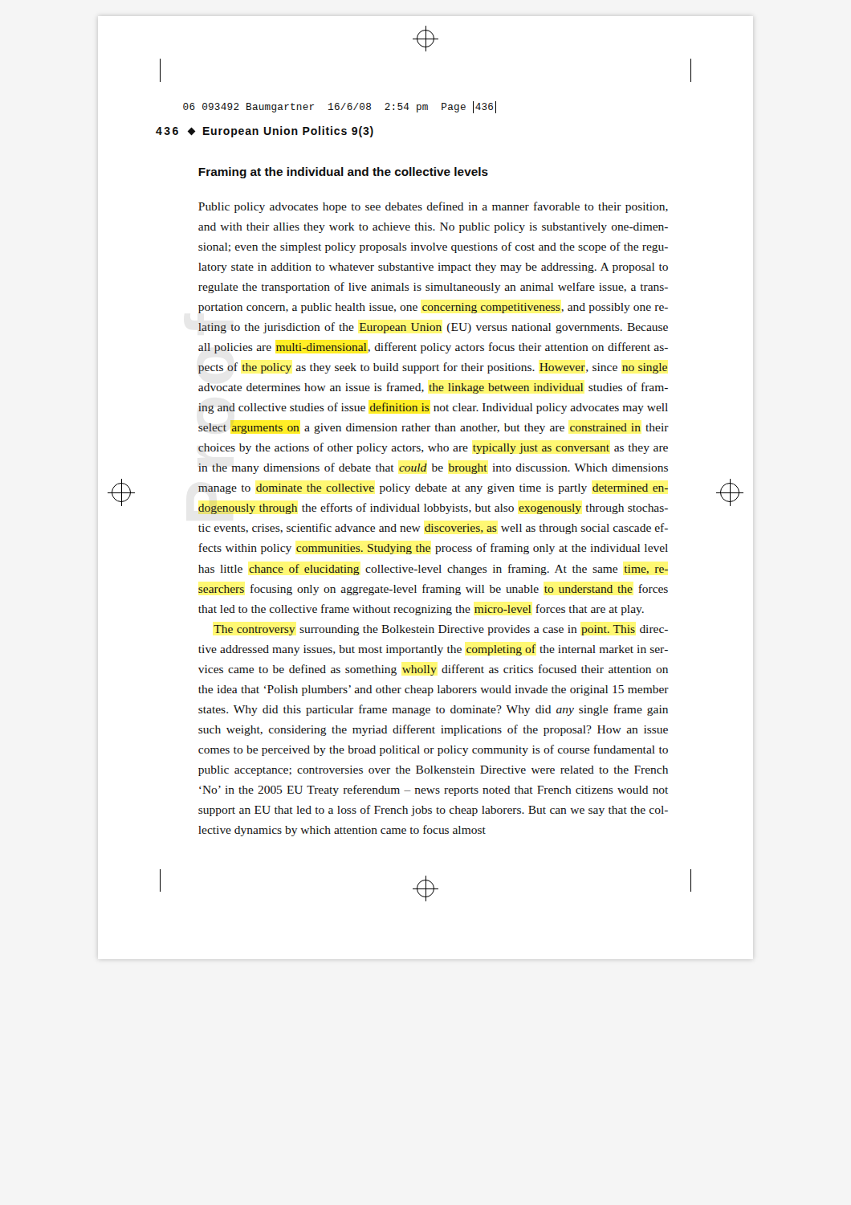06 093492 Baumgartner 16/6/08 2:54 pm Page 436
436 European Union Politics 9(3)
Framing at the individual and the collective levels
Public policy advocates hope to see debates defined in a manner favorable to their position, and with their allies they work to achieve this. No public policy is substantively one-dimensional; even the simplest policy proposals involve questions of cost and the scope of the regulatory state in addition to whatever substantive impact they may be addressing. A proposal to regulate the transportation of live animals is simultaneously an animal welfare issue, a transportation concern, a public health issue, one concerning competitiveness, and possibly one relating to the jurisdiction of the European Union (EU) versus national governments. Because all policies are multi-dimensional, different policy actors focus their attention on different aspects of the policy as they seek to build support for their positions. However, since no single advocate determines how an issue is framed, the linkage between individual studies of framing and collective studies of issue definition is not clear. Individual policy advocates may well select arguments on a given dimension rather than another, but they are constrained in their choices by the actions of other policy actors, who are typically just as conversant as they are in the many dimensions of debate that could be brought into discussion. Which dimensions manage to dominate the collective policy debate at any given time is partly determined endogenously through the efforts of individual lobbyists, but also exogenously through stochastic events, crises, scientific advance and new discoveries, as well as through social cascade effects within policy communities. Studying the process of framing only at the individual level has little chance of elucidating collective-level changes in framing. At the same time, researchers focusing only on aggregate-level framing will be unable to understand the forces that led to the collective frame without recognizing the micro-level forces that are at play.
The controversy surrounding the Bolkestein Directive provides a case in point. This directive addressed many issues, but most importantly the completing of the internal market in services came to be defined as something wholly different as critics focused their attention on the idea that ‘Polish plumbers’ and other cheap laborers would invade the original 15 member states. Why did this particular frame manage to dominate? Why did any single frame gain such weight, considering the myriad different implications of the proposal? How an issue comes to be perceived by the broad political or policy community is of course fundamental to public acceptance; controversies over the Bolkenstein Directive were related to the French ‘No’ in the 2005 EU Treaty referendum – news reports noted that French citizens would not support an EU that led to a loss of French jobs to cheap laborers. But can we say that the collective dynamics by which attention came to focus almost
Proof